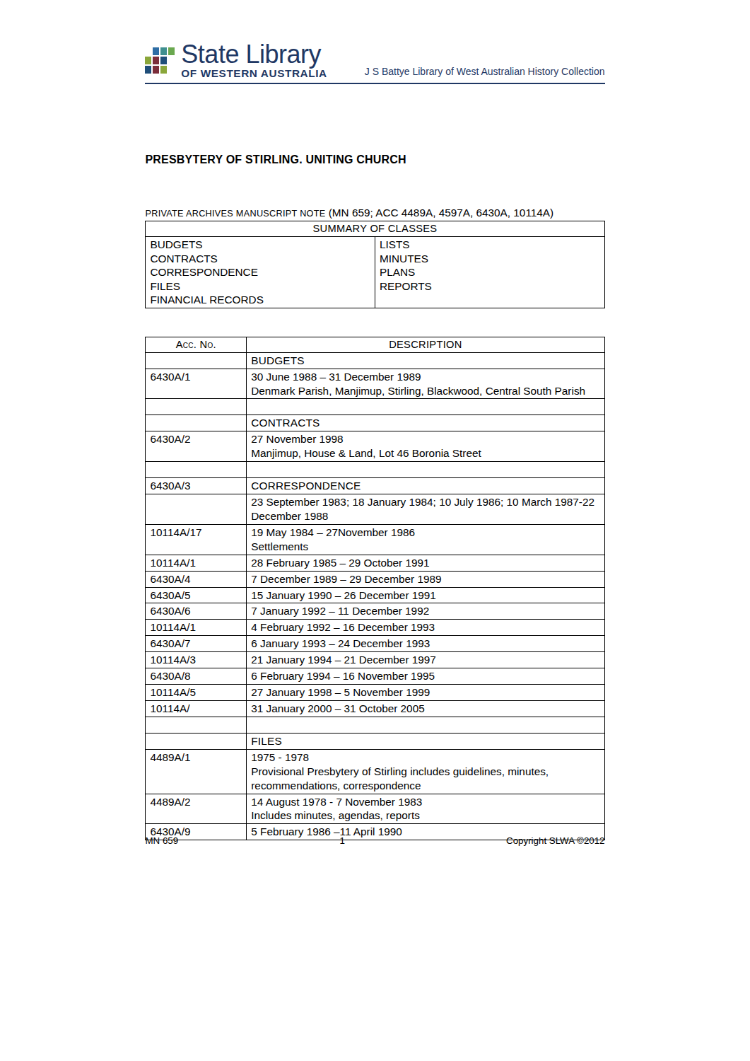State Library OF WESTERN AUSTRALIA
J S Battye Library of West Australian History Collection
PRESBYTERY OF STIRLING. UNITING CHURCH
PRIVATE ARCHIVES MANUSCRIPT NOTE (MN 659; ACC 4489A, 4597A, 6430A, 10114A)
| SUMMARY OF CLASSES |
| --- |
| BUDGETS CONTRACTS CORRESPONDENCE FILES FINANCIAL RECORDS | LISTS MINUTES PLANS REPORTS |
| Acc. No. | DESCRIPTION |
| --- | --- |
| | BUDGETS |
| 6430A/1 | 30 June 1988 – 31 December 1989 Denmark Parish, Manjimup, Stirling, Blackwood, Central South Parish |
| | CONTRACTS |
| 6430A/2 | 27 November 1998 Manjimup, House & Land, Lot 46 Boronia Street |
| 6430A/3 | CORRESPONDENCE |
| | 23 September 1983; 18 January 1984; 10 July 1986; 10 March 1987-22 December 1988 |
| 10114A/17 | 19 May 1984 – 27November 1986 Settlements |
| 10114A/1 | 28 February 1985 – 29 October 1991 |
| 6430A/4 | 7 December 1989 – 29 December 1989 |
| 6430A/5 | 15 January 1990 – 26 December 1991 |
| 6430A/6 | 7 January 1992 – 11 December 1992 |
| 10114A/1 | 4 February 1992 – 16 December 1993 |
| 6430A/7 | 6 January 1993 – 24 December 1993 |
| 10114A/3 | 21 January 1994 – 21 December 1997 |
| 6430A/8 | 6 February 1994 – 16 November 1995 |
| 10114A/5 | 27 January 1998 – 5 November 1999 |
| 10114A/ | 31 January 2000 – 31 October 2005 |
| | FILES |
| 4489A/1 | 1975 - 1978 Provisional Presbytery of Stirling includes guidelines, minutes, recommendations, correspondence |
| 4489A/2 | 14 August 1978 - 7 November 1983 Includes minutes, agendas, reports |
| 6430A/9 | 5 February 1986 –11 April 1990 |
MN 659 1 Copyright SLWA ©2012